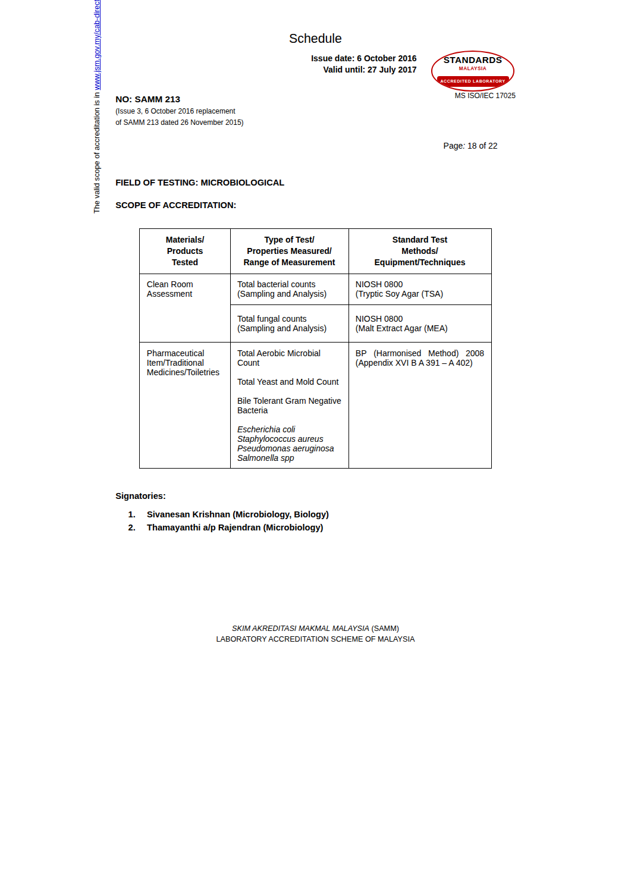Schedule
Issue date: 6 October 2016
Valid until: 27 July 2017
STANDARDS
MALAYSIA
ACCREDITED LABORATORY
NO: SAMM 213
(Issue 3, 6 October 2016 replacement
of SAMM 213 dated 26 November 2015)
MS ISO/IEC 17025
Page: 18 of 22
FIELD OF TESTING: MICROBIOLOGICAL
SCOPE OF ACCREDITATION:
| Materials/ Products Tested | Type of Test/ Properties Measured/ Range of Measurement | Standard Test Methods/ Equipment/Techniques |
| --- | --- | --- |
| Clean Room Assessment | Total bacterial counts (Sampling and Analysis) | NIOSH 0800 (Tryptic Soy Agar (TSA) |
| Total fungal counts (Sampling and Analysis) | NIOSH 0800 (Malt Extract Agar (MEA) |
| Pharmaceutical Item/Traditional Medicines/Toiletries | Total Aerobic Microbial Count Total Yeast and Mold Count Bile Tolerant Gram Negative Bacteria Escherichia coli Staphylococcus aureus Pseudomonas aeruginosa Salmonella spp | BP (Harmonised Method) 2008 (Appendix XVI B A 391 – A 402) |
Signatories:
Sivanesan Krishnan (Microbiology, Biology)
Thamayanthi a/p Rajendran (Microbiology)
The valid scope of accreditation is in www.jsm.gov.my/cab-directories.
SKIM AKREDITASI MAKMAL MALAYSIA (SAMM)
LABORATORY ACCREDITATION SCHEME OF MALAYSIA